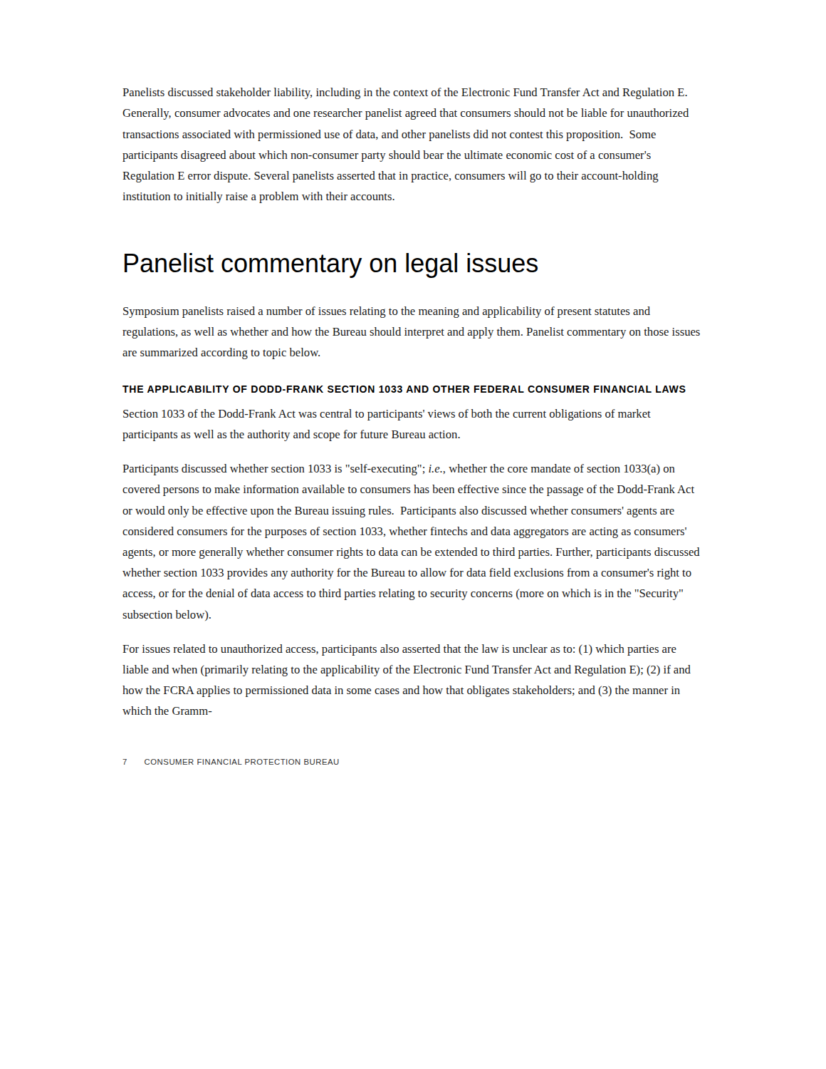Panelists discussed stakeholder liability, including in the context of the Electronic Fund Transfer Act and Regulation E. Generally, consumer advocates and one researcher panelist agreed that consumers should not be liable for unauthorized transactions associated with permissioned use of data, and other panelists did not contest this proposition. Some participants disagreed about which non-consumer party should bear the ultimate economic cost of a consumer's Regulation E error dispute. Several panelists asserted that in practice, consumers will go to their account-holding institution to initially raise a problem with their accounts.
Panelist commentary on legal issues
Symposium panelists raised a number of issues relating to the meaning and applicability of present statutes and regulations, as well as whether and how the Bureau should interpret and apply them. Panelist commentary on those issues are summarized according to topic below.
The applicability of Dodd-Frank section 1033 and other federal consumer financial laws
Section 1033 of the Dodd-Frank Act was central to participants' views of both the current obligations of market participants as well as the authority and scope for future Bureau action.
Participants discussed whether section 1033 is "self-executing"; i.e., whether the core mandate of section 1033(a) on covered persons to make information available to consumers has been effective since the passage of the Dodd-Frank Act or would only be effective upon the Bureau issuing rules. Participants also discussed whether consumers' agents are considered consumers for the purposes of section 1033, whether fintechs and data aggregators are acting as consumers' agents, or more generally whether consumer rights to data can be extended to third parties. Further, participants discussed whether section 1033 provides any authority for the Bureau to allow for data field exclusions from a consumer's right to access, or for the denial of data access to third parties relating to security concerns (more on which is in the "Security" subsection below).
For issues related to unauthorized access, participants also asserted that the law is unclear as to: (1) which parties are liable and when (primarily relating to the applicability of the Electronic Fund Transfer Act and Regulation E); (2) if and how the FCRA applies to permissioned data in some cases and how that obligates stakeholders; and (3) the manner in which the Gramm-
7 CONSUMER FINANCIAL PROTECTION BUREAU